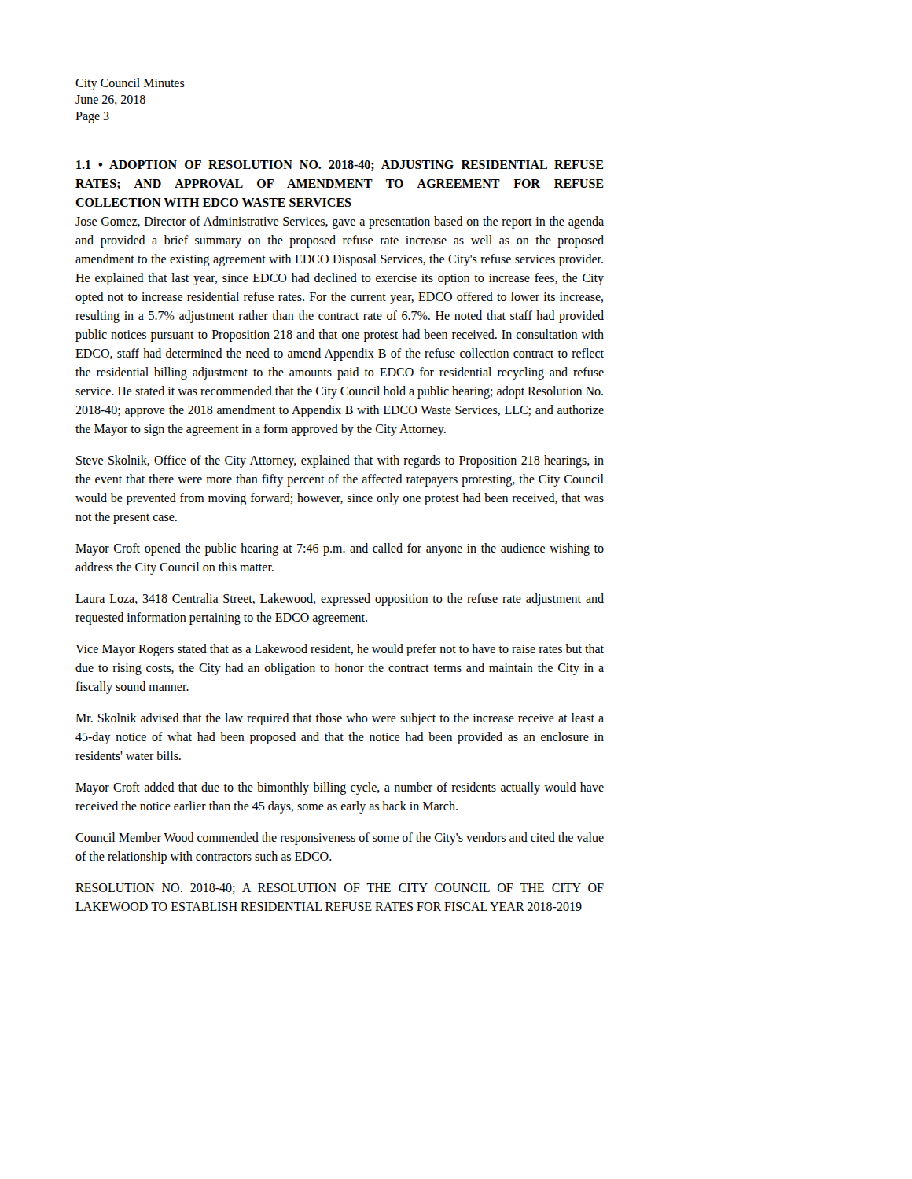City Council Minutes
June 26, 2018
Page 3
1.1 • ADOPTION OF RESOLUTION NO. 2018-40; ADJUSTING RESIDENTIAL REFUSE RATES; AND APPROVAL OF AMENDMENT TO AGREEMENT FOR REFUSE COLLECTION WITH EDCO WASTE SERVICES
Jose Gomez, Director of Administrative Services, gave a presentation based on the report in the agenda and provided a brief summary on the proposed refuse rate increase as well as on the proposed amendment to the existing agreement with EDCO Disposal Services, the City's refuse services provider. He explained that last year, since EDCO had declined to exercise its option to increase fees, the City opted not to increase residential refuse rates. For the current year, EDCO offered to lower its increase, resulting in a 5.7% adjustment rather than the contract rate of 6.7%. He noted that staff had provided public notices pursuant to Proposition 218 and that one protest had been received. In consultation with EDCO, staff had determined the need to amend Appendix B of the refuse collection contract to reflect the residential billing adjustment to the amounts paid to EDCO for residential recycling and refuse service. He stated it was recommended that the City Council hold a public hearing; adopt Resolution No. 2018-40; approve the 2018 amendment to Appendix B with EDCO Waste Services, LLC; and authorize the Mayor to sign the agreement in a form approved by the City Attorney.
Steve Skolnik, Office of the City Attorney, explained that with regards to Proposition 218 hearings, in the event that there were more than fifty percent of the affected ratepayers protesting, the City Council would be prevented from moving forward; however, since only one protest had been received, that was not the present case.
Mayor Croft opened the public hearing at 7:46 p.m. and called for anyone in the audience wishing to address the City Council on this matter.
Laura Loza, 3418 Centralia Street, Lakewood, expressed opposition to the refuse rate adjustment and requested information pertaining to the EDCO agreement.
Vice Mayor Rogers stated that as a Lakewood resident, he would prefer not to have to raise rates but that due to rising costs, the City had an obligation to honor the contract terms and maintain the City in a fiscally sound manner.
Mr. Skolnik advised that the law required that those who were subject to the increase receive at least a 45-day notice of what had been proposed and that the notice had been provided as an enclosure in residents' water bills.
Mayor Croft added that due to the bimonthly billing cycle, a number of residents actually would have received the notice earlier than the 45 days, some as early as back in March.
Council Member Wood commended the responsiveness of some of the City's vendors and cited the value of the relationship with contractors such as EDCO.
RESOLUTION NO. 2018-40; A RESOLUTION OF THE CITY COUNCIL OF THE CITY OF LAKEWOOD TO ESTABLISH RESIDENTIAL REFUSE RATES FOR FISCAL YEAR 2018-2019